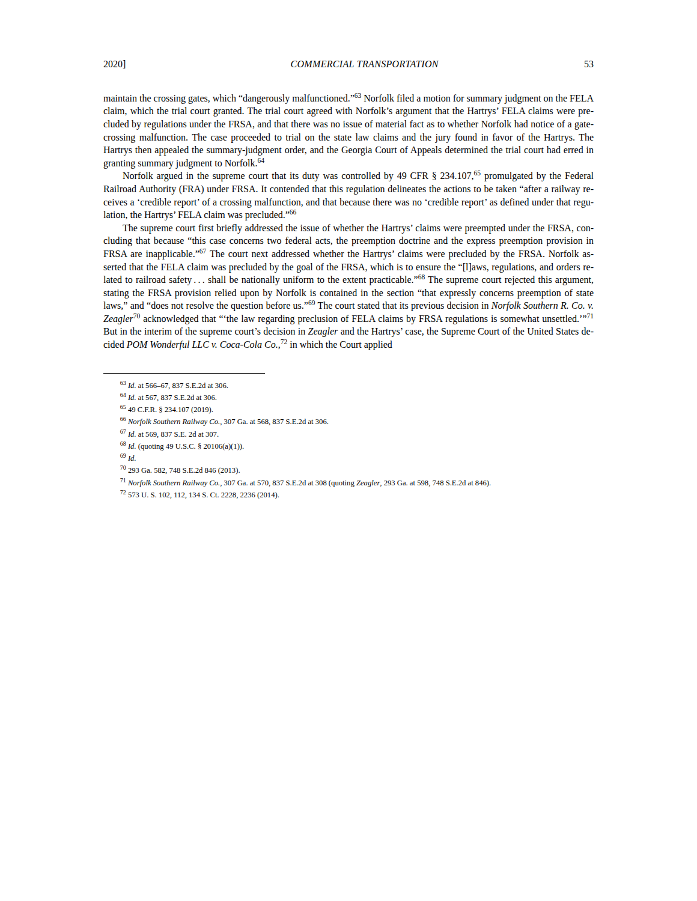2020] COMMERCIAL TRANSPORTATION 53
maintain the crossing gates, which “dangerously malfunctioned.”63 Norfolk filed a motion for summary judgment on the FELA claim, which the trial court granted. The trial court agreed with Norfolk’s argument that the Hartrys’ FELA claims were precluded by regulations under the FRSA, and that there was no issue of material fact as to whether Norfolk had notice of a gate-crossing malfunction. The case proceeded to trial on the state law claims and the jury found in favor of the Hartrys. The Hartrys then appealed the summary-judgment order, and the Georgia Court of Appeals determined the trial court had erred in granting summary judgment to Norfolk.64
Norfolk argued in the supreme court that its duty was controlled by 49 CFR § 234.107,65 promulgated by the Federal Railroad Authority (FRA) under FRSA. It contended that this regulation delineates the actions to be taken “after a railway receives a ‘credible report’ of a crossing malfunction, and that because there was no ‘credible report’ as defined under that regulation, the Hartrys’ FELA claim was precluded.”66
The supreme court first briefly addressed the issue of whether the Hartrys’ claims were preempted under the FRSA, concluding that because “this case concerns two federal acts, the preemption doctrine and the express preemption provision in FRSA are inapplicable.”67 The court next addressed whether the Hartrys’ claims were precluded by the FRSA. Norfolk asserted that the FELA claim was precluded by the goal of the FRSA, which is to ensure the “[l]aws, regulations, and orders related to railroad safety . . . shall be nationally uniform to the extent practicable.”68 The supreme court rejected this argument, stating the FRSA provision relied upon by Norfolk is contained in the section “that expressly concerns preemption of state laws,” and “does not resolve the question before us.”69 The court stated that its previous decision in Norfolk Southern R. Co. v. Zeagler70 acknowledged that “‘the law regarding preclusion of FELA claims by FRSA regulations is somewhat unsettled.’”71 But in the interim of the supreme court’s decision in Zeagler and the Hartrys’ case, the Supreme Court of the United States decided POM Wonderful LLC v. Coca-Cola Co.,72 in which the Court applied
63 Id. at 566–67, 837 S.E.2d at 306.
64 Id. at 567, 837 S.E.2d at 306.
65 49 C.F.R. § 234.107 (2019).
66 Norfolk Southern Railway Co., 307 Ga. at 568, 837 S.E.2d at 306.
67 Id. at 569, 837 S.E. 2d at 307.
68 Id. (quoting 49 U.S.C. § 20106(a)(1)).
69 Id.
70 293 Ga. 582, 748 S.E.2d 846 (2013).
71 Norfolk Southern Railway Co., 307 Ga. at 570, 837 S.E.2d at 308 (quoting Zeagler, 293 Ga. at 598, 748 S.E.2d at 846).
72 573 U. S. 102, 112, 134 S. Ct. 2228, 2236 (2014).